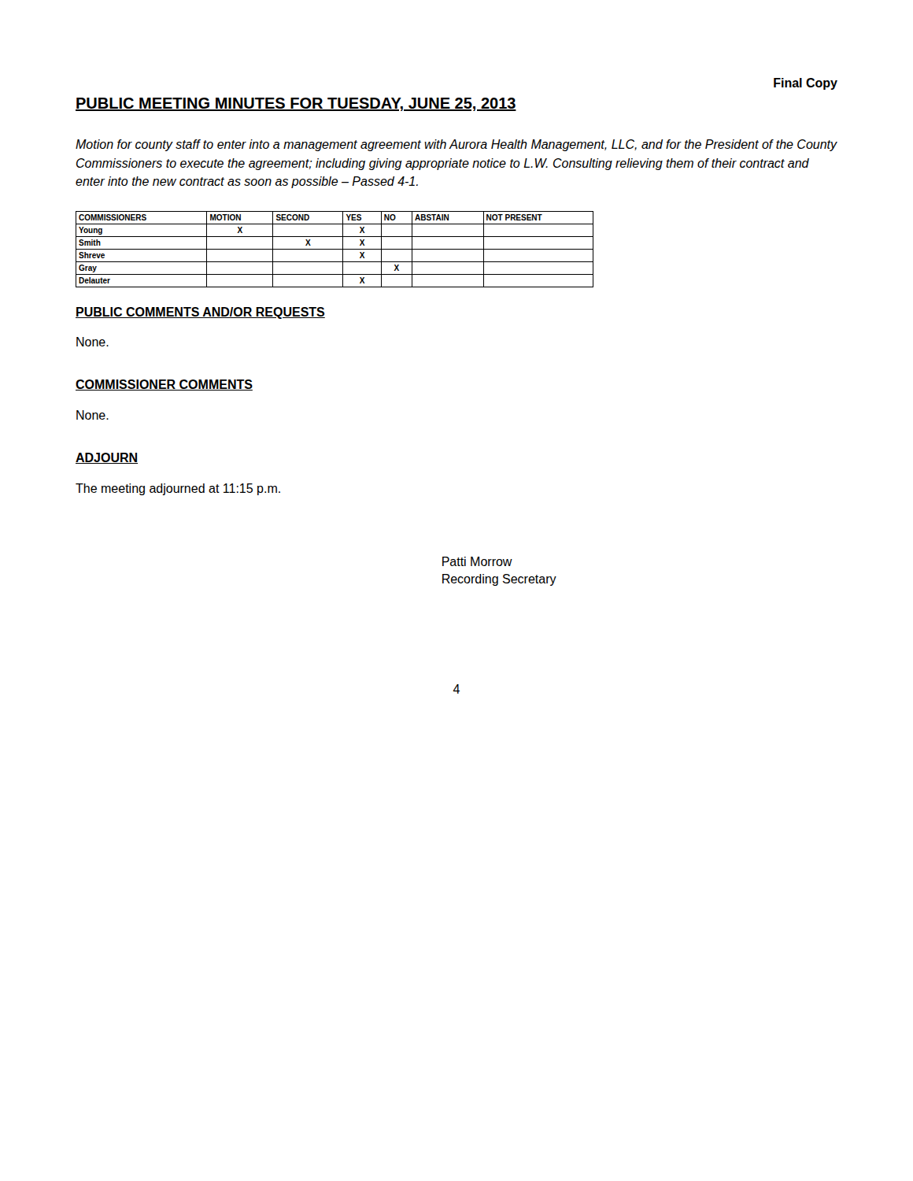Final Copy
PUBLIC MEETING MINUTES FOR TUESDAY, JUNE 25, 2013
Motion for county staff to enter into a management agreement with Aurora Health Management, LLC, and for the President of the County Commissioners to execute the agreement; including giving appropriate notice to L.W. Consulting relieving them of their contract and enter into the new contract as soon as possible – Passed 4-1.
| COMMISSIONERS | MOTION | SECOND | YES | NO | ABSTAIN | NOT PRESENT |
| --- | --- | --- | --- | --- | --- | --- |
| Young | X | | X | | | |
| Smith | | X | X | | | |
| Shreve | | | X | | | |
| Gray | | | | X | | |
| Delauter | | | X | | | |
PUBLIC COMMENTS AND/OR REQUESTS
None.
COMMISSIONER COMMENTS
None.
ADJOURN
The meeting adjourned at 11:15 p.m.
Patti Morrow
Recording Secretary
4